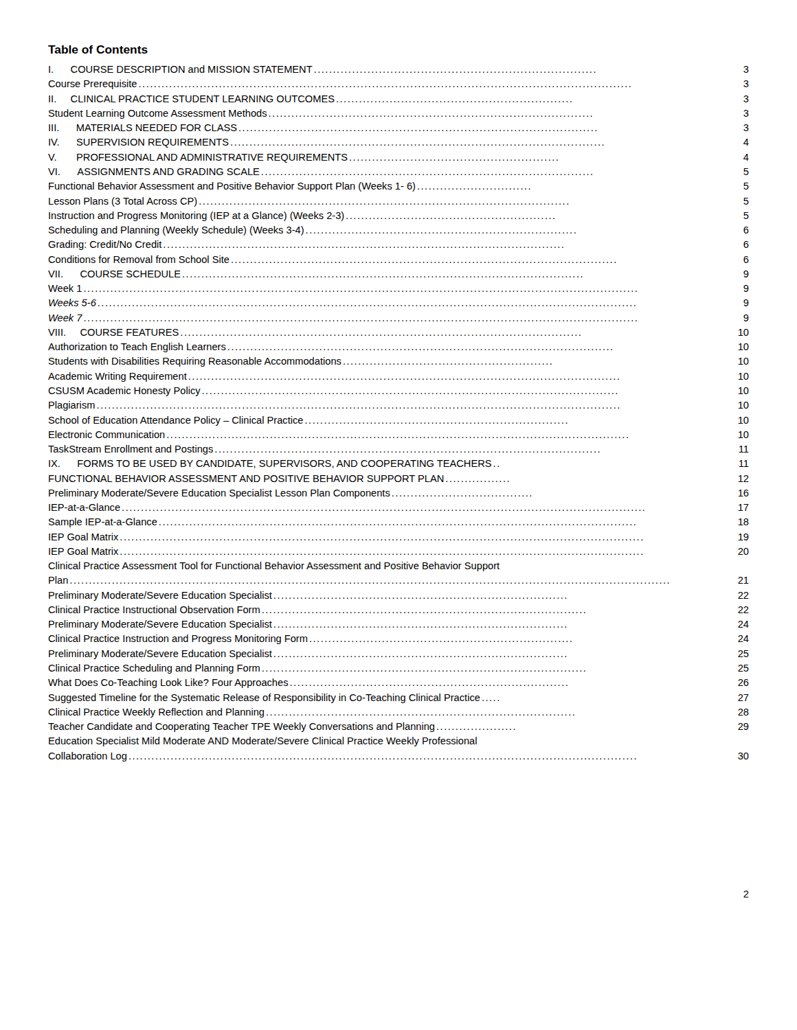Table of Contents
I. COURSE DESCRIPTION and MISSION STATEMENT .......................................................................... 3
Course Prerequisite ................................................................................................................................. 3
II. CLINICAL PRACTICE STUDENT LEARNING OUTCOMES .............................................................. 3
Student Learning Outcome Assessment Methods ..................................................................................... 3
III. MATERIALS NEEDED FOR CLASS .............................................................................................. 3
IV. SUPERVISION REQUIREMENTS .................................................................................................. 4
V. PROFESSIONAL AND ADMINISTRATIVE REQUIREMENTS ....................................................... 4
VI. ASSIGNMENTS AND GRADING SCALE ....................................................................................... 5
Functional Behavior Assessment and Positive Behavior Support Plan (Weeks 1- 6) .............................. 5
Lesson Plans (3 Total Across CP) ................................................................................................. 5
Instruction and Progress Monitoring (IEP at a Glance) (Weeks 2-3) ....................................................... 5
Scheduling and Planning (Weekly Schedule) (Weeks 3-4) ....................................................................... 6
Grading: Credit/No Credit ......................................................................................................... 6
Conditions for Removal from School Site ..................................................................................................... 6
VII. COURSE SCHEDULE ......................................................................................................... 9
Week 1 ................................................................................................................................................. 9
Weeks 5-6 ............................................................................................................................................. 9
Week 7 ................................................................................................................................................. 9
VIII. COURSE FEATURES ......................................................................................................... 10
Authorization to Teach English Learners ..................................................................................................... 10
Students with Disabilities Requiring Reasonable Accommodations ....................................................... 10
Academic Writing Requirement ................................................................................................................. 10
CSUSM Academic Honesty Policy ............................................................................................................. 10
Plagiarism ......................................................................................................................................... 10
School of Education Attendance Policy – Clinical Practice ..................................................................... 10
Electronic Communication ......................................................................................................................... 10
TaskStream Enrollment and Postings ..................................................................................................... 11
IX. FORMS TO BE USED BY CANDIDATE, SUPERVISORS, AND COOPERATING TEACHERS .. 11
FUNCTIONAL BEHAVIOR ASSESSMENT AND POSITIVE BEHAVIOR SUPPORT PLAN ................. 12
Preliminary Moderate/Severe Education Specialist Lesson Plan Components ..................................... 16
IEP-at-a-Glance ......................................................................................................................................... 17
Sample IEP-at-a-Glance ............................................................................................................................. 18
IEP Goal Matrix ......................................................................................................................................... 19
IEP Goal Matrix ......................................................................................................................................... 20
Clinical Practice Assessment Tool for Functional Behavior Assessment and Positive Behavior Support Plan ............................................................................................................................................................. 21
Preliminary Moderate/Severe Education Specialist ............................................................................. 22
Clinical Practice Instructional Observation Form ..................................................................................... 22
Preliminary Moderate/Severe Education Specialist ............................................................................. 24
Clinical Practice Instruction and Progress Monitoring Form ..................................................................... 24
Preliminary Moderate/Severe Education Specialist ............................................................................. 25
Clinical Practice Scheduling and Planning Form ..................................................................................... 25
What Does Co-Teaching Look Like? Four Approaches ......................................................................... 26
Suggested Timeline for the Systematic Release of Responsibility in Co-Teaching Clinical Practice ..... 27
Clinical Practice Weekly Reflection and Planning ................................................................................. 28
Teacher Candidate and Cooperating Teacher TPE Weekly Conversations and Planning ..................... 29
Education Specialist Mild Moderate AND Moderate/Severe Clinical Practice Weekly Professional Collaboration Log ..................................................................................................................................... 30
2